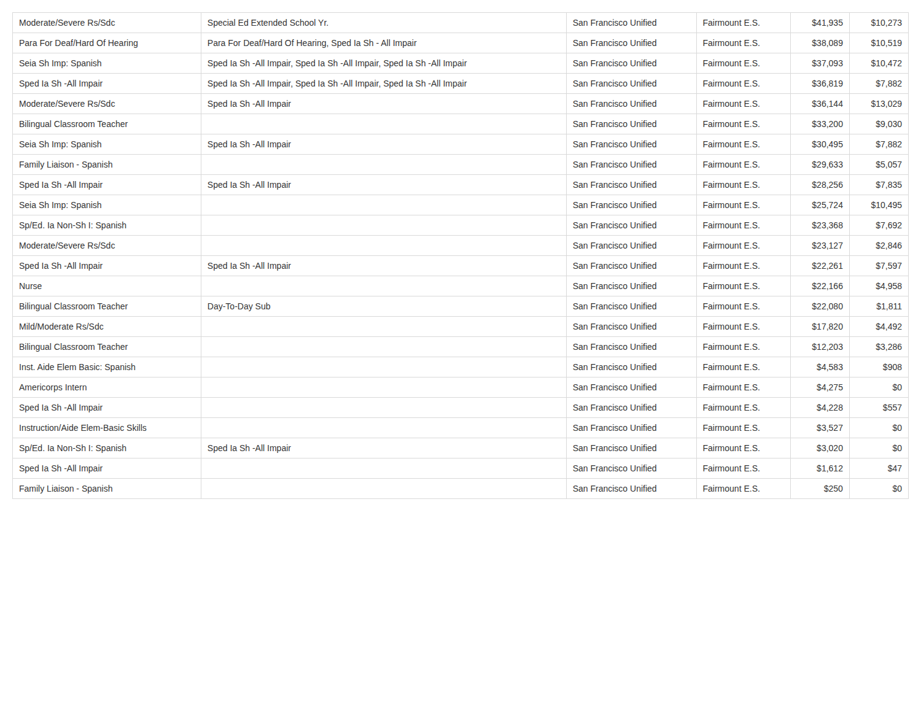| Moderate/Severe Rs/Sdc | Special Ed Extended School Yr. | San Francisco Unified | Fairmount E.S. | $41,935 | $10,273 |
| Para For Deaf/Hard Of Hearing | Para For Deaf/Hard Of Hearing, Sped Ia Sh - All Impair | San Francisco Unified | Fairmount E.S. | $38,089 | $10,519 |
| Seia Sh Imp: Spanish | Sped Ia Sh -All Impair, Sped Ia Sh -All Impair, Sped Ia Sh -All Impair | San Francisco Unified | Fairmount E.S. | $37,093 | $10,472 |
| Sped Ia Sh -All Impair | Sped Ia Sh -All Impair, Sped Ia Sh -All Impair, Sped Ia Sh -All Impair | San Francisco Unified | Fairmount E.S. | $36,819 | $7,882 |
| Moderate/Severe Rs/Sdc | Sped Ia Sh -All Impair | San Francisco Unified | Fairmount E.S. | $36,144 | $13,029 |
| Bilingual Classroom Teacher | | San Francisco Unified | Fairmount E.S. | $33,200 | $9,030 |
| Seia Sh Imp: Spanish | Sped Ia Sh -All Impair | San Francisco Unified | Fairmount E.S. | $30,495 | $7,882 |
| Family Liaison - Spanish | | San Francisco Unified | Fairmount E.S. | $29,633 | $5,057 |
| Sped Ia Sh -All Impair | Sped Ia Sh -All Impair | San Francisco Unified | Fairmount E.S. | $28,256 | $7,835 |
| Seia Sh Imp: Spanish | | San Francisco Unified | Fairmount E.S. | $25,724 | $10,495 |
| Sp/Ed. Ia Non-Sh I: Spanish | | San Francisco Unified | Fairmount E.S. | $23,368 | $7,692 |
| Moderate/Severe Rs/Sdc | | San Francisco Unified | Fairmount E.S. | $23,127 | $2,846 |
| Sped Ia Sh -All Impair | Sped Ia Sh -All Impair | San Francisco Unified | Fairmount E.S. | $22,261 | $7,597 |
| Nurse | | San Francisco Unified | Fairmount E.S. | $22,166 | $4,958 |
| Bilingual Classroom Teacher | Day-To-Day Sub | San Francisco Unified | Fairmount E.S. | $22,080 | $1,811 |
| Mild/Moderate Rs/Sdc | | San Francisco Unified | Fairmount E.S. | $17,820 | $4,492 |
| Bilingual Classroom Teacher | | San Francisco Unified | Fairmount E.S. | $12,203 | $3,286 |
| Inst. Aide Elem Basic: Spanish | | San Francisco Unified | Fairmount E.S. | $4,583 | $908 |
| Americorps Intern | | San Francisco Unified | Fairmount E.S. | $4,275 | $0 |
| Sped Ia Sh -All Impair | | San Francisco Unified | Fairmount E.S. | $4,228 | $557 |
| Instruction/Aide Elem-Basic Skills | | San Francisco Unified | Fairmount E.S. | $3,527 | $0 |
| Sp/Ed. Ia Non-Sh I: Spanish | Sped Ia Sh -All Impair | San Francisco Unified | Fairmount E.S. | $3,020 | $0 |
| Sped Ia Sh -All Impair | | San Francisco Unified | Fairmount E.S. | $1,612 | $47 |
| Family Liaison - Spanish | | San Francisco Unified | Fairmount E.S. | $250 | $0 |